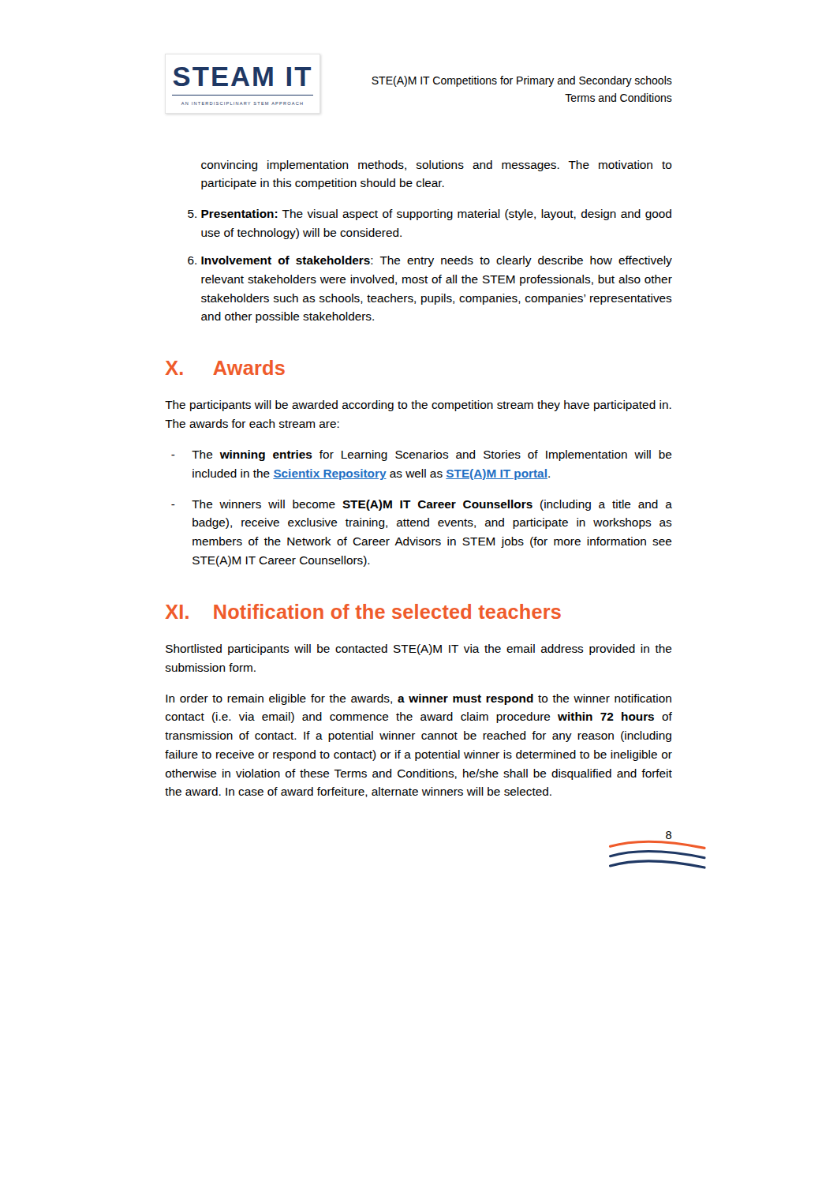STE AM IT
An Interdisciplinary STEM Approach
STE(A)M IT Competitions for Primary and Secondary schools
Terms and Conditions
convincing implementation methods, solutions and messages. The motivation to participate in this competition should be clear.
Presentation: The visual aspect of supporting material (style, layout, design and good use of technology) will be considered.
Involvement of stakeholders: The entry needs to clearly describe how effectively relevant stakeholders were involved, most of all the STEM professionals, but also other stakeholders such as schools, teachers, pupils, companies, companies’ representatives and other possible stakeholders.
X. Awards
The participants will be awarded according to the competition stream they have participated in. The awards for each stream are:
The winning entries for Learning Scenarios and Stories of Implementation will be included in the Scientix Repository as well as STE(A)M IT portal.
The winners will become STE(A)M IT Career Counsellors (including a title and a badge), receive exclusive training, attend events, and participate in workshops as members of the Network of Career Advisors in STEM jobs (for more information see STE(A)M IT Career Counsellors).
XI. Notification of the selected teachers
Shortlisted participants will be contacted STE(A)M IT via the email address provided in the submission form.
In order to remain eligible for the awards, a winner must respond to the winner notification contact (i.e. via email) and commence the award claim procedure within 72 hours of transmission of contact. If a potential winner cannot be reached for any reason (including failure to receive or respond to contact) or if a potential winner is determined to be ineligible or otherwise in violation of these Terms and Conditions, he/she shall be disqualified and forfeit the award. In case of award forfeiture, alternate winners will be selected.
8